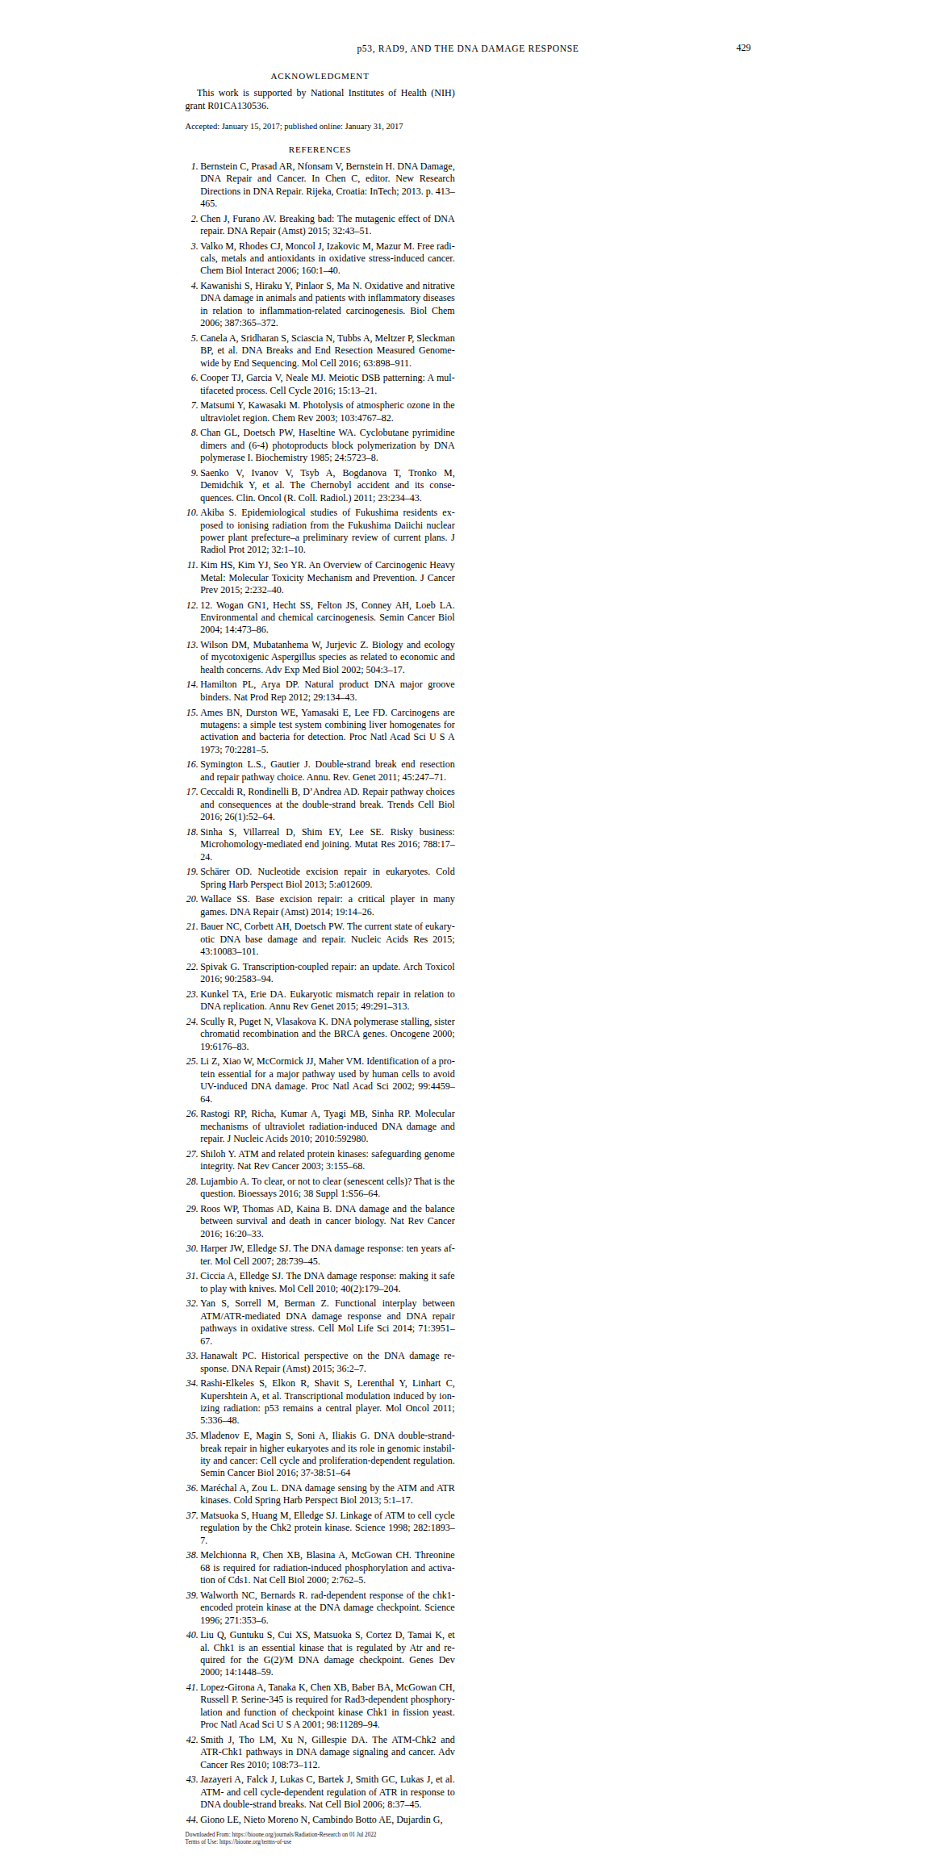p53, RAD9, AND THE DNA DAMAGE RESPONSE
429
ACKNOWLEDGMENT
This work is supported by National Institutes of Health (NIH) grant R01CA130536.
Accepted: January 15, 2017; published online: January 31, 2017
REFERENCES
Bernstein C, Prasad AR, Nfonsam V, Bernstein H. DNA Damage, DNA Repair and Cancer. In Chen C, editor. New Research Directions in DNA Repair. Rijeka, Croatia: InTech; 2013. p. 413–465.
Chen J, Furano AV. Breaking bad: The mutagenic effect of DNA repair. DNA Repair (Amst) 2015; 32:43–51.
Valko M, Rhodes CJ, Moncol J, Izakovic M, Mazur M. Free radicals, metals and antioxidants in oxidative stress-induced cancer. Chem Biol Interact 2006; 160:1–40.
Kawanishi S, Hiraku Y, Pinlaor S, Ma N. Oxidative and nitrative DNA damage in animals and patients with inflammatory diseases in relation to inflammation-related carcinogenesis. Biol Chem 2006; 387:365–372.
Canela A, Sridharan S, Sciascia N, Tubbs A, Meltzer P, Sleckman BP, et al. DNA Breaks and End Resection Measured Genome-wide by End Sequencing. Mol Cell 2016; 63:898–911.
Cooper TJ, Garcia V, Neale MJ. Meiotic DSB patterning: A multifaceted process. Cell Cycle 2016; 15:13–21.
Matsumi Y, Kawasaki M. Photolysis of atmospheric ozone in the ultraviolet region. Chem Rev 2003; 103:4767–82.
Chan GL, Doetsch PW, Haseltine WA. Cyclobutane pyrimidine dimers and (6-4) photoproducts block polymerization by DNA polymerase I. Biochemistry 1985; 24:5723–8.
Saenko V, Ivanov V, Tsyb A, Bogdanova T, Tronko M, Demidchik Y, et al. The Chernobyl accident and its consequences. Clin. Oncol (R. Coll. Radiol.) 2011; 23:234–43.
Akiba S. Epidemiological studies of Fukushima residents exposed to ionising radiation from the Fukushima Daiichi nuclear power plant prefecture–a preliminary review of current plans. J Radiol Prot 2012; 32:1–10.
Kim HS, Kim YJ, Seo YR. An Overview of Carcinogenic Heavy Metal: Molecular Toxicity Mechanism and Prevention. J Cancer Prev 2015; 2:232–40.
12. Wogan GN1, Hecht SS, Felton JS, Conney AH, Loeb LA. Environmental and chemical carcinogenesis. Semin Cancer Biol 2004; 14:473–86.
Wilson DM, Mubatanhema W, Jurjevic Z. Biology and ecology of mycotoxigenic Aspergillus species as related to economic and health concerns. Adv Exp Med Biol 2002; 504:3–17.
Hamilton PL, Arya DP. Natural product DNA major groove binders. Nat Prod Rep 2012; 29:134–43.
Ames BN, Durston WE, Yamasaki E, Lee FD. Carcinogens are mutagens: a simple test system combining liver homogenates for activation and bacteria for detection. Proc Natl Acad Sci U S A 1973; 70:2281–5.
Symington L.S., Gautier J. Double-strand break end resection and repair pathway choice. Annu. Rev. Genet 2011; 45:247–71.
Ceccaldi R, Rondinelli B, D’Andrea AD. Repair pathway choices and consequences at the double-strand break. Trends Cell Biol 2016; 26(1):52–64.
Sinha S, Villarreal D, Shim EY, Lee SE. Risky business: Microhomology-mediated end joining. Mutat Res 2016; 788:17–24.
Schärer OD. Nucleotide excision repair in eukaryotes. Cold Spring Harb Perspect Biol 2013; 5:a012609.
Wallace SS. Base excision repair: a critical player in many games. DNA Repair (Amst) 2014; 19:14–26.
Bauer NC, Corbett AH, Doetsch PW. The current state of eukaryotic DNA base damage and repair. Nucleic Acids Res 2015; 43:10083–101.
Spivak G. Transcription-coupled repair: an update. Arch Toxicol 2016; 90:2583–94.
Kunkel TA, Erie DA. Eukaryotic mismatch repair in relation to DNA replication. Annu Rev Genet 2015; 49:291–313.
Scully R, Puget N, Vlasakova K. DNA polymerase stalling, sister chromatid recombination and the BRCA genes. Oncogene 2000; 19:6176–83.
Li Z, Xiao W, McCormick JJ, Maher VM. Identification of a protein essential for a major pathway used by human cells to avoid UV-induced DNA damage. Proc Natl Acad Sci 2002; 99:4459–64.
Rastogi RP, Richa, Kumar A, Tyagi MB, Sinha RP. Molecular mechanisms of ultraviolet radiation-induced DNA damage and repair. J Nucleic Acids 2010; 2010:592980.
Shiloh Y. ATM and related protein kinases: safeguarding genome integrity. Nat Rev Cancer 2003; 3:155–68.
Lujambio A. To clear, or not to clear (senescent cells)? That is the question. Bioessays 2016; 38 Suppl 1:S56–64.
Roos WP, Thomas AD, Kaina B. DNA damage and the balance between survival and death in cancer biology. Nat Rev Cancer 2016; 16:20–33.
Harper JW, Elledge SJ. The DNA damage response: ten years after. Mol Cell 2007; 28:739–45.
Ciccia A, Elledge SJ. The DNA damage response: making it safe to play with knives. Mol Cell 2010; 40(2):179–204.
Yan S, Sorrell M, Berman Z. Functional interplay between ATM/ATR-mediated DNA damage response and DNA repair pathways in oxidative stress. Cell Mol Life Sci 2014; 71:3951–67.
Hanawalt PC. Historical perspective on the DNA damage response. DNA Repair (Amst) 2015; 36:2–7.
Rashi-Elkeles S, Elkon R, Shavit S, Lerenthal Y, Linhart C, Kupershtein A, et al. Transcriptional modulation induced by ionizing radiation: p53 remains a central player. Mol Oncol 2011; 5:336–48.
Mladenov E, Magin S, Soni A, Iliakis G. DNA double-strand-break repair in higher eukaryotes and its role in genomic instability and cancer: Cell cycle and proliferation-dependent regulation. Semin Cancer Biol 2016; 37-38:51–64
Maréchal A, Zou L. DNA damage sensing by the ATM and ATR kinases. Cold Spring Harb Perspect Biol 2013; 5:1–17.
Matsuoka S, Huang M, Elledge SJ. Linkage of ATM to cell cycle regulation by the Chk2 protein kinase. Science 1998; 282:1893–7.
Melchionna R, Chen XB, Blasina A, McGowan CH. Threonine 68 is required for radiation-induced phosphorylation and activation of Cds1. Nat Cell Biol 2000; 2:762–5.
Walworth NC, Bernards R. rad-dependent response of the chk1-encoded protein kinase at the DNA damage checkpoint. Science 1996; 271:353–6.
Liu Q, Guntuku S, Cui XS, Matsuoka S, Cortez D, Tamai K, et al. Chk1 is an essential kinase that is regulated by Atr and required for the G(2)/M DNA damage checkpoint. Genes Dev 2000; 14:1448–59.
Lopez-Girona A, Tanaka K, Chen XB, Baber BA, McGowan CH, Russell P. Serine-345 is required for Rad3-dependent phosphorylation and function of checkpoint kinase Chk1 in fission yeast. Proc Natl Acad Sci U S A 2001; 98:11289–94.
Smith J, Tho LM, Xu N, Gillespie DA. The ATM-Chk2 and ATR-Chk1 pathways in DNA damage signaling and cancer. Adv Cancer Res 2010; 108:73–112.
Jazayeri A, Falck J, Lukas C, Bartek J, Smith GC, Lukas J, et al. ATM- and cell cycle-dependent regulation of ATR in response to DNA double-strand breaks. Nat Cell Biol 2006; 8:37–45.
Giono LE, Nieto Moreno N, Cambindo Botto AE, Dujardin G,
Downloaded From: https://bioone.org/journals/Radiation-Research on 01 Jul 2022
Terms of Use: https://bioone.org/terms-of-use